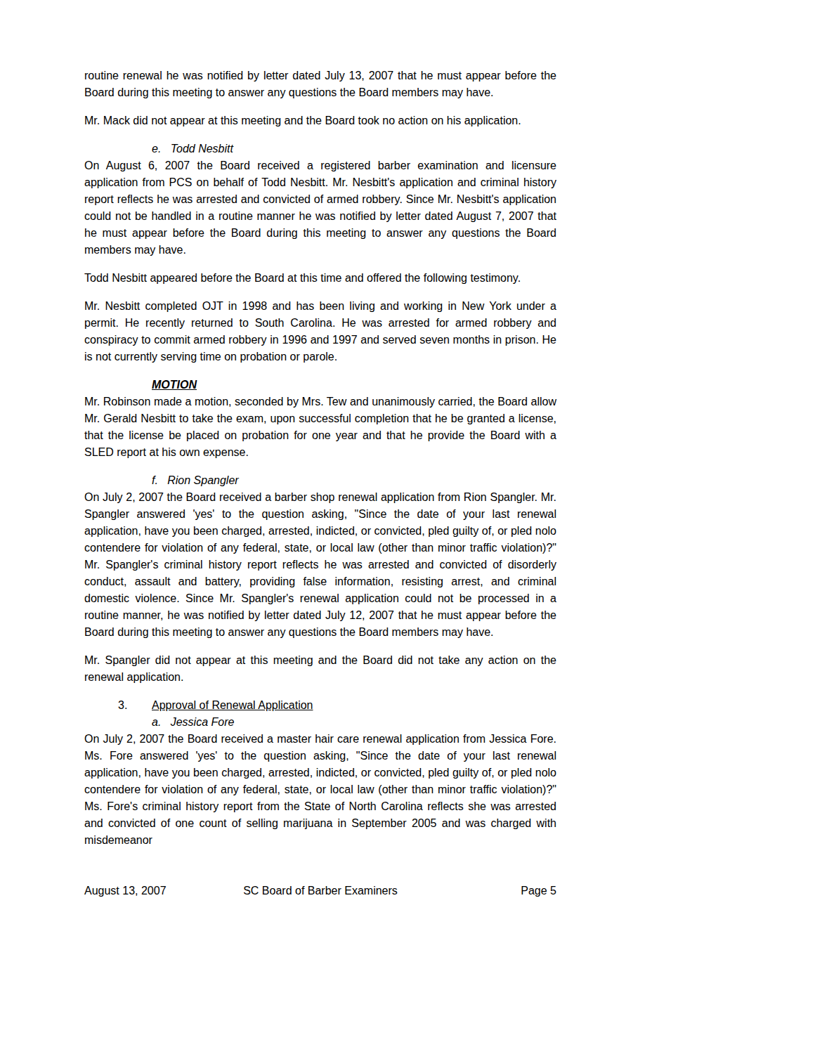routine renewal he was notified by letter dated July 13, 2007 that he must appear before the Board during this meeting to answer any questions the Board members may have.
Mr. Mack did not appear at this meeting and the Board took no action on his application.
e. Todd Nesbitt
On August 6, 2007 the Board received a registered barber examination and licensure application from PCS on behalf of Todd Nesbitt. Mr. Nesbitt's application and criminal history report reflects he was arrested and convicted of armed robbery. Since Mr. Nesbitt's application could not be handled in a routine manner he was notified by letter dated August 7, 2007 that he must appear before the Board during this meeting to answer any questions the Board members may have.
Todd Nesbitt appeared before the Board at this time and offered the following testimony.
Mr. Nesbitt completed OJT in 1998 and has been living and working in New York under a permit. He recently returned to South Carolina. He was arrested for armed robbery and conspiracy to commit armed robbery in 1996 and 1997 and served seven months in prison. He is not currently serving time on probation or parole.
MOTION
Mr. Robinson made a motion, seconded by Mrs. Tew and unanimously carried, the Board allow Mr. Gerald Nesbitt to take the exam, upon successful completion that he be granted a license, that the license be placed on probation for one year and that he provide the Board with a SLED report at his own expense.
f. Rion Spangler
On July 2, 2007 the Board received a barber shop renewal application from Rion Spangler. Mr. Spangler answered 'yes' to the question asking, "Since the date of your last renewal application, have you been charged, arrested, indicted, or convicted, pled guilty of, or pled nolo contendere for violation of any federal, state, or local law (other than minor traffic violation)?" Mr. Spangler's criminal history report reflects he was arrested and convicted of disorderly conduct, assault and battery, providing false information, resisting arrest, and criminal domestic violence. Since Mr. Spangler's renewal application could not be processed in a routine manner, he was notified by letter dated July 12, 2007 that he must appear before the Board during this meeting to answer any questions the Board members may have.
Mr. Spangler did not appear at this meeting and the Board did not take any action on the renewal application.
3. Approval of Renewal Application
a. Jessica Fore
On July 2, 2007 the Board received a master hair care renewal application from Jessica Fore. Ms. Fore answered 'yes' to the question asking, "Since the date of your last renewal application, have you been charged, arrested, indicted, or convicted, pled guilty of, or pled nolo contendere for violation of any federal, state, or local law (other than minor traffic violation)?" Ms. Fore's criminal history report from the State of North Carolina reflects she was arrested and convicted of one count of selling marijuana in September 2005 and was charged with misdemeanor
August 13, 2007
SC Board of Barber Examiners
Page 5